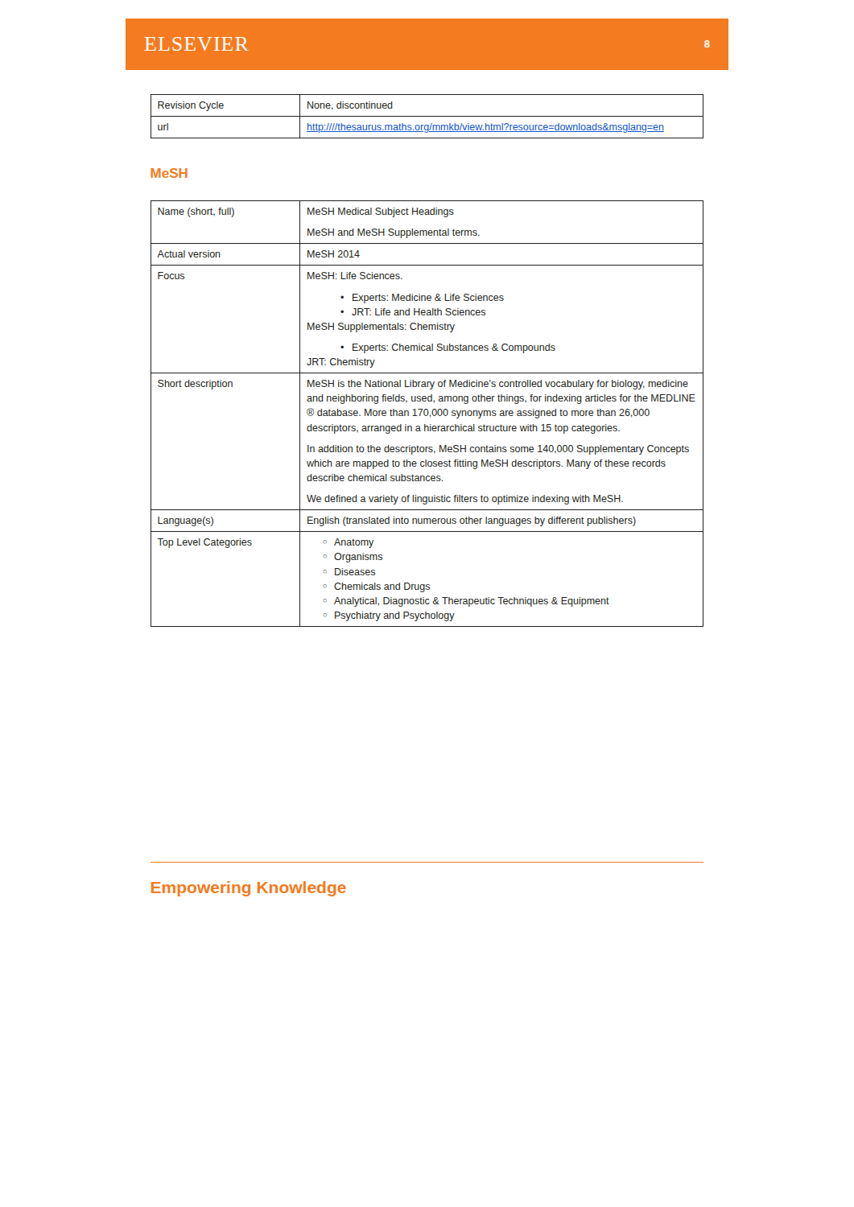ELSEVIER
8
| Revision Cycle | None, discontinued |
| url | http:////thesaurus.maths.org/mmkb/view.html?resource=downloads&msglang=en |
MeSH
| Name (short, full) | MeSH Medical Subject Headings MeSH and MeSH Supplemental terms. |
| Actual version | MeSH 2014 |
| Focus | MeSH: Life Sciences. Experts: Medicine & Life Sciences JRT: Life and Health Sciences MeSH Supplementals: Chemistry Experts: Chemical Substances & Compounds JRT: Chemistry |
| Short description | MeSH is the National Library of Medicine's controlled vocabulary for biology, medicine and neighboring fields, used, among other things, for indexing articles for the MEDLINE ® database. More than 170,000 synonyms are assigned to more than 26,000 descriptors, arranged in a hierarchical structure with 15 top categories. In addition to the descriptors, MeSH contains some 140,000 Supplementary Concepts which are mapped to the closest fitting MeSH descriptors. Many of these records describe chemical substances. We defined a variety of linguistic filters to optimize indexing with MeSH. |
| Language(s) | English (translated into numerous other languages by different publishers) |
| Top Level Categories | Anatomy Organisms Diseases Chemicals and Drugs Analytical, Diagnostic & Therapeutic Techniques & Equipment Psychiatry and Psychology |
Empowering Knowledge